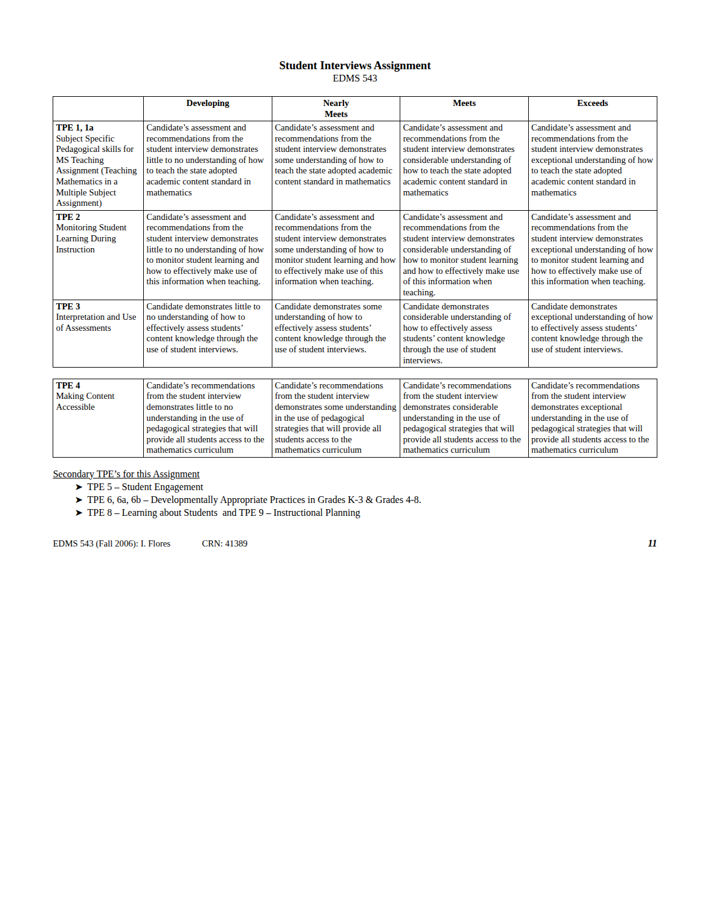Student Interviews Assignment
EDMS 543
| | Developing | Nearly Meets | Meets | Exceeds |
| --- | --- | --- | --- | --- |
| TPE 1, 1a Subject Specific Pedagogical skills for MS Teaching Assignment (Teaching Mathematics in a Multiple Subject Assignment) | Candidate’s assessment and recommendations from the student interview demonstrates little to no understanding of how to teach the state adopted academic content standard in mathematics | Candidate’s assessment and recommendations from the student interview demonstrates some understanding of how to teach the state adopted academic content standard in mathematics | Candidate’s assessment and recommendations from the student interview demonstrates considerable understanding of how to teach the state adopted academic content standard in mathematics | Candidate’s assessment and recommendations from the student interview demonstrates exceptional understanding of how to teach the state adopted academic content standard in mathematics |
| TPE 2 Monitoring Student Learning During Instruction | Candidate’s assessment and recommendations from the student interview demonstrates little to no understanding of how to monitor student learning and how to effectively make use of this information when teaching. | Candidate’s assessment and recommendations from the student interview demonstrates some understanding of how to monitor student learning and how to effectively make use of this information when teaching. | Candidate’s assessment and recommendations from the student interview demonstrates considerable understanding of how to monitor student learning and how to effectively make use of this information when teaching. | Candidate’s assessment and recommendations from the student interview demonstrates exceptional understanding of how to monitor student learning and how to effectively make use of this information when teaching. |
| TPE 3 Interpretation and Use of Assessments | Candidate demonstrates little to no understanding of how to effectively assess students’ content knowledge through the use of student interviews. | Candidate demonstrates some understanding of how to effectively assess students’ content knowledge through the use of student interviews. | Candidate demonstrates considerable understanding of how to effectively assess students’ content knowledge through the use of student interviews. | Candidate demonstrates exceptional understanding of how to effectively assess students’ content knowledge through the use of student interviews. |
| TPE 4 Making Content Accessible | Candidate’s recommendations from the student interview demonstrates little to no understanding in the use of pedagogical strategies that will provide all students access to the mathematics curriculum | Candidate’s recommendations from the student interview demonstrates some understanding in the use of pedagogical strategies that will provide all students access to the mathematics curriculum | Candidate’s recommendations from the student interview demonstrates considerable understanding in the use of pedagogical strategies that will provide all students access to the mathematics curriculum | Candidate’s recommendations from the student interview demonstrates exceptional understanding in the use of pedagogical strategies that will provide all students access to the mathematics curriculum |
Secondary TPE’s for this Assignment
TPE 5 – Student Engagement
TPE 6, 6a, 6b – Developmentally Appropriate Practices in Grades K-3 & Grades 4-8.
TPE 8 – Learning about Students and TPE 9 – Instructional Planning
EDMS 543 (Fall 2006): I. Flores CRN: 41389 11